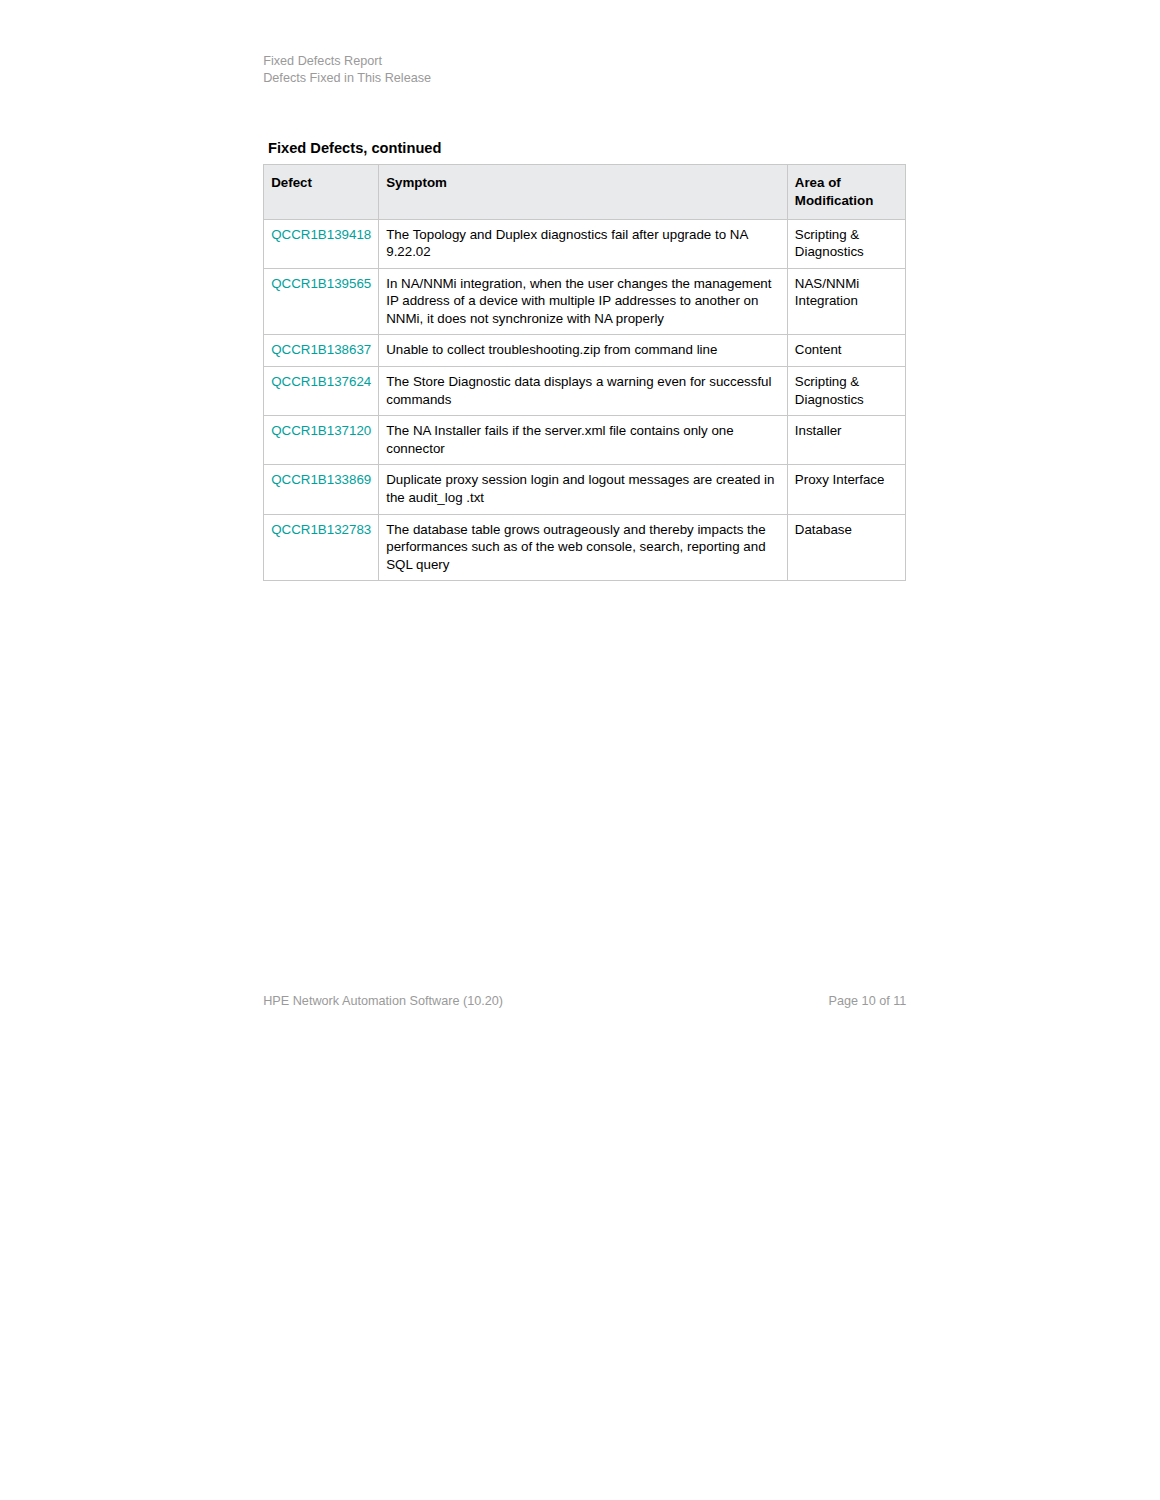Fixed Defects Report
Defects Fixed in This Release
Fixed Defects, continued
| Defect | Symptom | Area of Modification |
| --- | --- | --- |
| QCCR1B139418 | The Topology and Duplex diagnostics fail after upgrade to NA 9.22.02 | Scripting & Diagnostics |
| QCCR1B139565 | In NA/NNMi integration, when the user changes the management IP address of a device with multiple IP addresses to another on NNMi, it does not synchronize with NA properly | NAS/NNMi Integration |
| QCCR1B138637 | Unable to collect troubleshooting.zip from command line | Content |
| QCCR1B137624 | The Store Diagnostic data displays a warning even for successful commands | Scripting & Diagnostics |
| QCCR1B137120 | The NA Installer fails if the server.xml file contains only one connector | Installer |
| QCCR1B133869 | Duplicate proxy session login and logout messages are created in the audit_log .txt | Proxy Interface |
| QCCR1B132783 | The database table grows outrageously and thereby impacts the performances such as of the web console, search, reporting and SQL query | Database |
HPE Network Automation Software (10.20)
Page 10 of 11